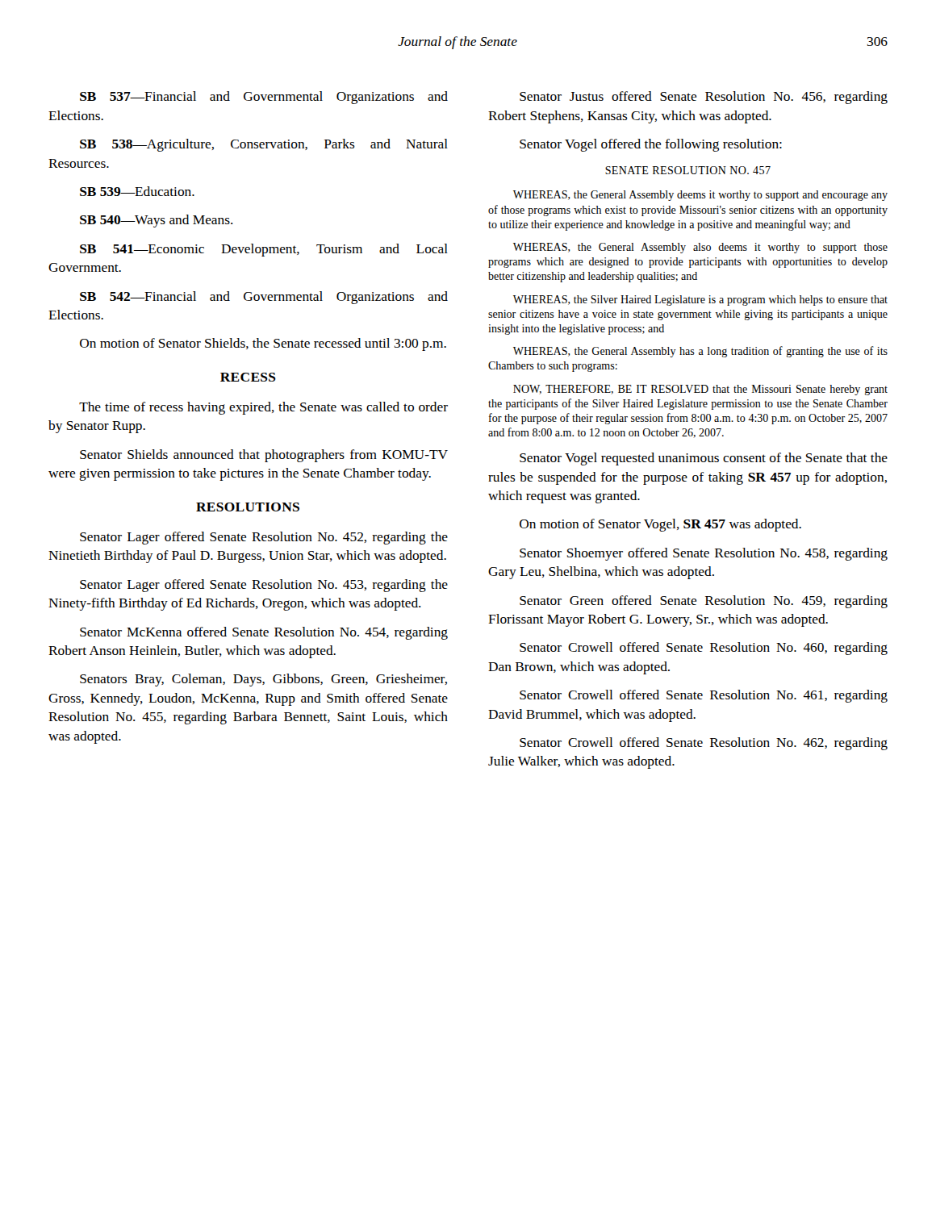Journal of the Senate 306
SB 537—Financial and Governmental Organizations and Elections.
SB 538—Agriculture, Conservation, Parks and Natural Resources.
SB 539—Education.
SB 540—Ways and Means.
SB 541—Economic Development, Tourism and Local Government.
SB 542—Financial and Governmental Organizations and Elections.
On motion of Senator Shields, the Senate recessed until 3:00 p.m.
RECESS
The time of recess having expired, the Senate was called to order by Senator Rupp.
Senator Shields announced that photographers from KOMU-TV were given permission to take pictures in the Senate Chamber today.
RESOLUTIONS
Senator Lager offered Senate Resolution No. 452, regarding the Ninetieth Birthday of Paul D. Burgess, Union Star, which was adopted.
Senator Lager offered Senate Resolution No. 453, regarding the Ninety-fifth Birthday of Ed Richards, Oregon, which was adopted.
Senator McKenna offered Senate Resolution No. 454, regarding Robert Anson Heinlein, Butler, which was adopted.
Senators Bray, Coleman, Days, Gibbons, Green, Griesheimer, Gross, Kennedy, Loudon, McKenna, Rupp and Smith offered Senate Resolution No. 455, regarding Barbara Bennett, Saint Louis, which was adopted.
Senator Justus offered Senate Resolution No. 456, regarding Robert Stephens, Kansas City, which was adopted.
Senator Vogel offered the following resolution:
SENATE RESOLUTION NO. 457
WHEREAS, the General Assembly deems it worthy to support and encourage any of those programs which exist to provide Missouri's senior citizens with an opportunity to utilize their experience and knowledge in a positive and meaningful way; and
WHEREAS, the General Assembly also deems it worthy to support those programs which are designed to provide participants with opportunities to develop better citizenship and leadership qualities; and
WHEREAS, the Silver Haired Legislature is a program which helps to ensure that senior citizens have a voice in state government while giving its participants a unique insight into the legislative process; and
WHEREAS, the General Assembly has a long tradition of granting the use of its Chambers to such programs:
NOW, THEREFORE, BE IT RESOLVED that the Missouri Senate hereby grant the participants of the Silver Haired Legislature permission to use the Senate Chamber for the purpose of their regular session from 8:00 a.m. to 4:30 p.m. on October 25, 2007 and from 8:00 a.m. to 12 noon on October 26, 2007.
Senator Vogel requested unanimous consent of the Senate that the rules be suspended for the purpose of taking SR 457 up for adoption, which request was granted.
On motion of Senator Vogel, SR 457 was adopted.
Senator Shoemyer offered Senate Resolution No. 458, regarding Gary Leu, Shelbina, which was adopted.
Senator Green offered Senate Resolution No. 459, regarding Florissant Mayor Robert G. Lowery, Sr., which was adopted.
Senator Crowell offered Senate Resolution No. 460, regarding Dan Brown, which was adopted.
Senator Crowell offered Senate Resolution No. 461, regarding David Brummel, which was adopted.
Senator Crowell offered Senate Resolution No. 462, regarding Julie Walker, which was adopted.